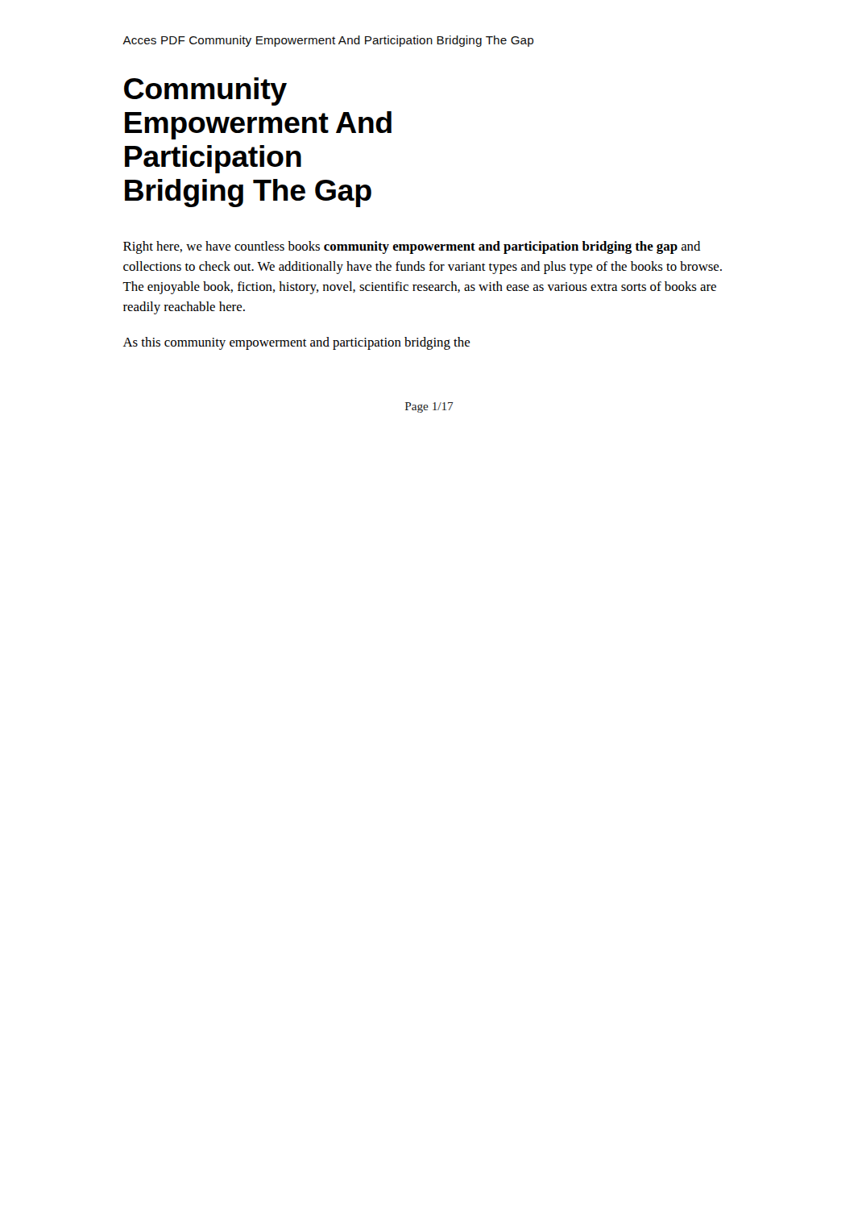Acces PDF Community Empowerment And Participation Bridging The Gap
Community Empowerment And Participation Bridging The Gap
Right here, we have countless books community empowerment and participation bridging the gap and collections to check out. We additionally have the funds for variant types and plus type of the books to browse. The enjoyable book, fiction, history, novel, scientific research, as with ease as various extra sorts of books are readily reachable here.
As this community empowerment and participation bridging the
Page 1/17